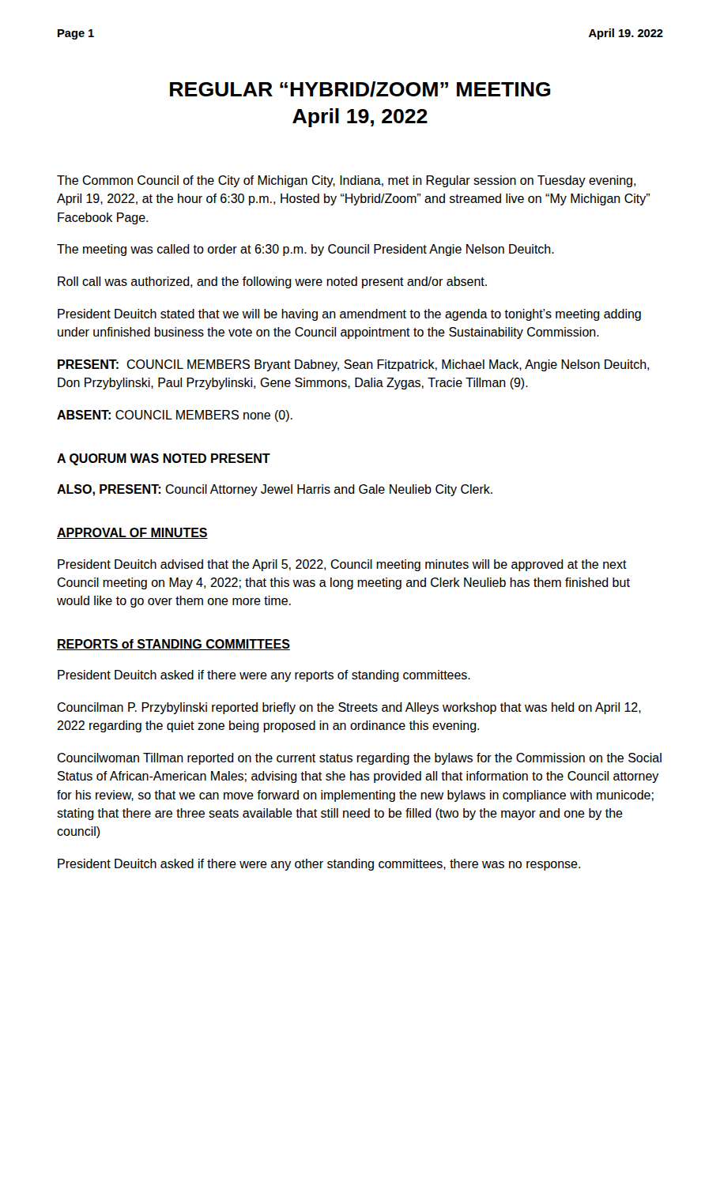Page 1 April 19. 2022
REGULAR “HYBRID/ZOOM” MEETING
April 19, 2022
The Common Council of the City of Michigan City, Indiana, met in Regular session on Tuesday evening, April 19, 2022, at the hour of 6:30 p.m., Hosted by “Hybrid/Zoom” and streamed live on “My Michigan City” Facebook Page.
The meeting was called to order at 6:30 p.m. by Council President Angie Nelson Deuitch.
Roll call was authorized, and the following were noted present and/or absent.
President Deuitch stated that we will be having an amendment to the agenda to tonight’s meeting adding under unfinished business the vote on the Council appointment to the Sustainability Commission.
PRESENT: COUNCIL MEMBERS Bryant Dabney, Sean Fitzpatrick, Michael Mack, Angie Nelson Deuitch, Don Przybylinski, Paul Przybylinski, Gene Simmons, Dalia Zygas, Tracie Tillman (9).
ABSENT: COUNCIL MEMBERS none (0).
A QUORUM WAS NOTED PRESENT
ALSO, PRESENT: Council Attorney Jewel Harris and Gale Neulieb City Clerk.
APPROVAL OF MINUTES
President Deuitch advised that the April 5, 2022, Council meeting minutes will be approved at the next Council meeting on May 4, 2022; that this was a long meeting and Clerk Neulieb has them finished but would like to go over them one more time.
REPORTS of STANDING COMMITTEES
President Deuitch asked if there were any reports of standing committees.
Councilman P. Przybylinski reported briefly on the Streets and Alleys workshop that was held on April 12, 2022 regarding the quiet zone being proposed in an ordinance this evening.
Councilwoman Tillman reported on the current status regarding the bylaws for the Commission on the Social Status of African-American Males; advising that she has provided all that information to the Council attorney for his review, so that we can move forward on implementing the new bylaws in compliance with municode; stating that there are three seats available that still need to be filled (two by the mayor and one by the council)
President Deuitch asked if there were any other standing committees, there was no response.